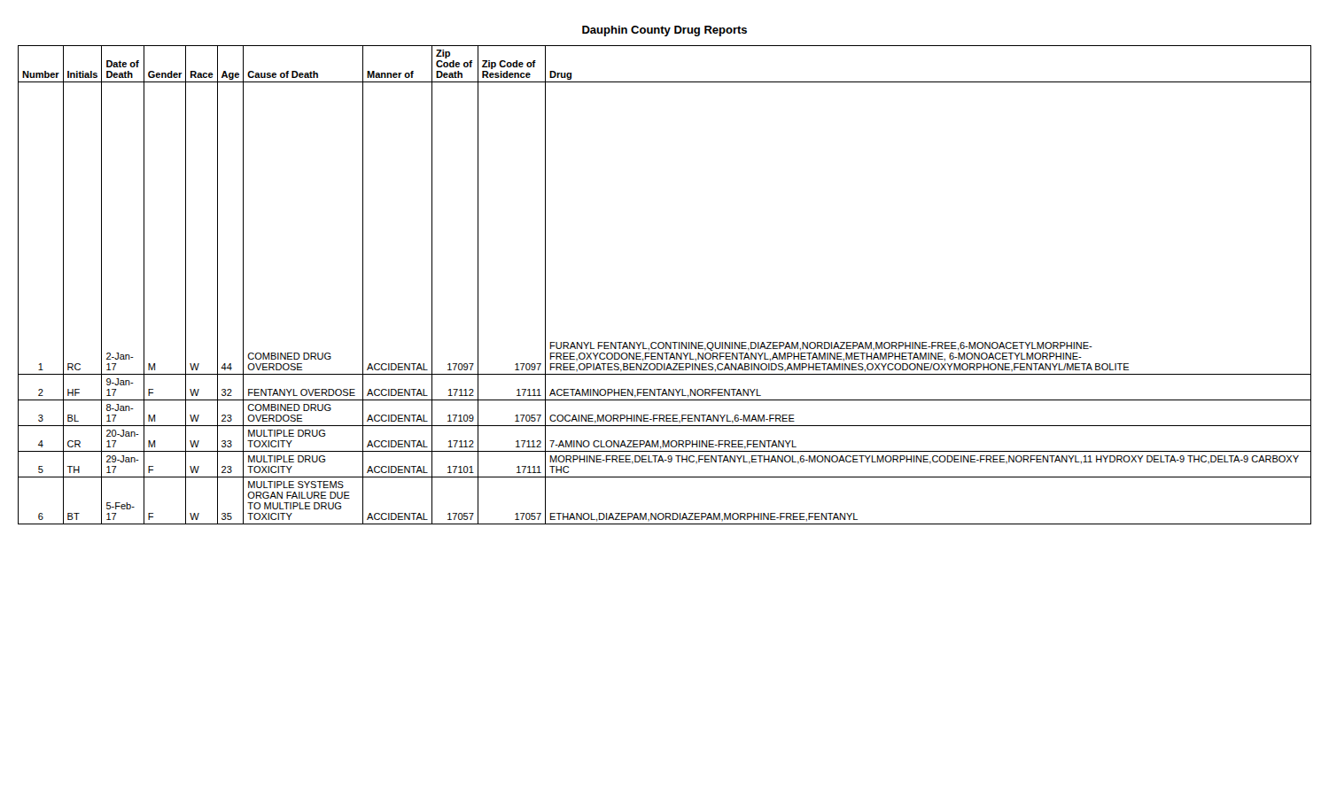Dauphin County Drug Reports
| Number | Initials | Date of Death | Gender | Race | Age | Cause of Death | Manner of | Zip Code of Death | Zip Code of Residence | Drug |
| --- | --- | --- | --- | --- | --- | --- | --- | --- | --- | --- |
| 1 | RC | 2-Jan-17 | M | W | 44 | COMBINED DRUG OVERDOSE | ACCIDENTAL | 17097 | 17097 | FURANYL FENTANYL,CONTININE,QUININE,DIAZEPAM,NORDIAZEPAM,MORPHINE-FREE,6-MONOACETYLMORPHINE-FREE,OXYCODONE,FENTANYL,NORFENTANYL,AMPHETAMINE,METHAMPHETAMINE, 6-MONOACETYLMORPHINE-FREE,OPIATES,BENZODIAZEPINES,CANABINOIDS,AMPHETAMINES,OXYCODONE/OXYMORPHONE,FENTANYL/META BOLITE |
| 2 | HF | 9-Jan-17 | F | W | 32 | FENTANYL OVERDOSE | ACCIDENTAL | 17112 | 17111 | ACETAMINOPHEN,FENTANYL,NORFENTANYL |
| 3 | BL | 8-Jan-17 | M | W | 23 | COMBINED DRUG OVERDOSE | ACCIDENTAL | 17109 | 17057 | COCAINE,MORPHINE-FREE,FENTANYL,6-MAM-FREE |
| 4 | CR | 20-Jan-17 | M | W | 33 | MULTIPLE DRUG TOXICITY | ACCIDENTAL | 17112 | 17112 | 7-AMINO CLONAZEPAM,MORPHINE-FREE,FENTANYL |
| 5 | TH | 29-Jan-17 | F | W | 23 | MULTIPLE DRUG TOXICITY | ACCIDENTAL | 17101 | 17111 | MORPHINE-FREE,DELTA-9 THC,FENTANYL,ETHANOL,6-MONOACETYLMORPHINE,CODEINE-FREE,NORFENTANYL,11 HYDROXY DELTA-9 THC,DELTA-9 CARBOXY THC |
| 6 | BT | 5-Feb-17 | F | W | 35 | MULTIPLE SYSTEMS ORGAN FAILURE DUE TO MULTIPLE DRUG TOXICITY | ACCIDENTAL | 17057 | 17057 | ETHANOL,DIAZEPAM,NORDIAZEPAM,MORPHINE-FREE,FENTANYL |